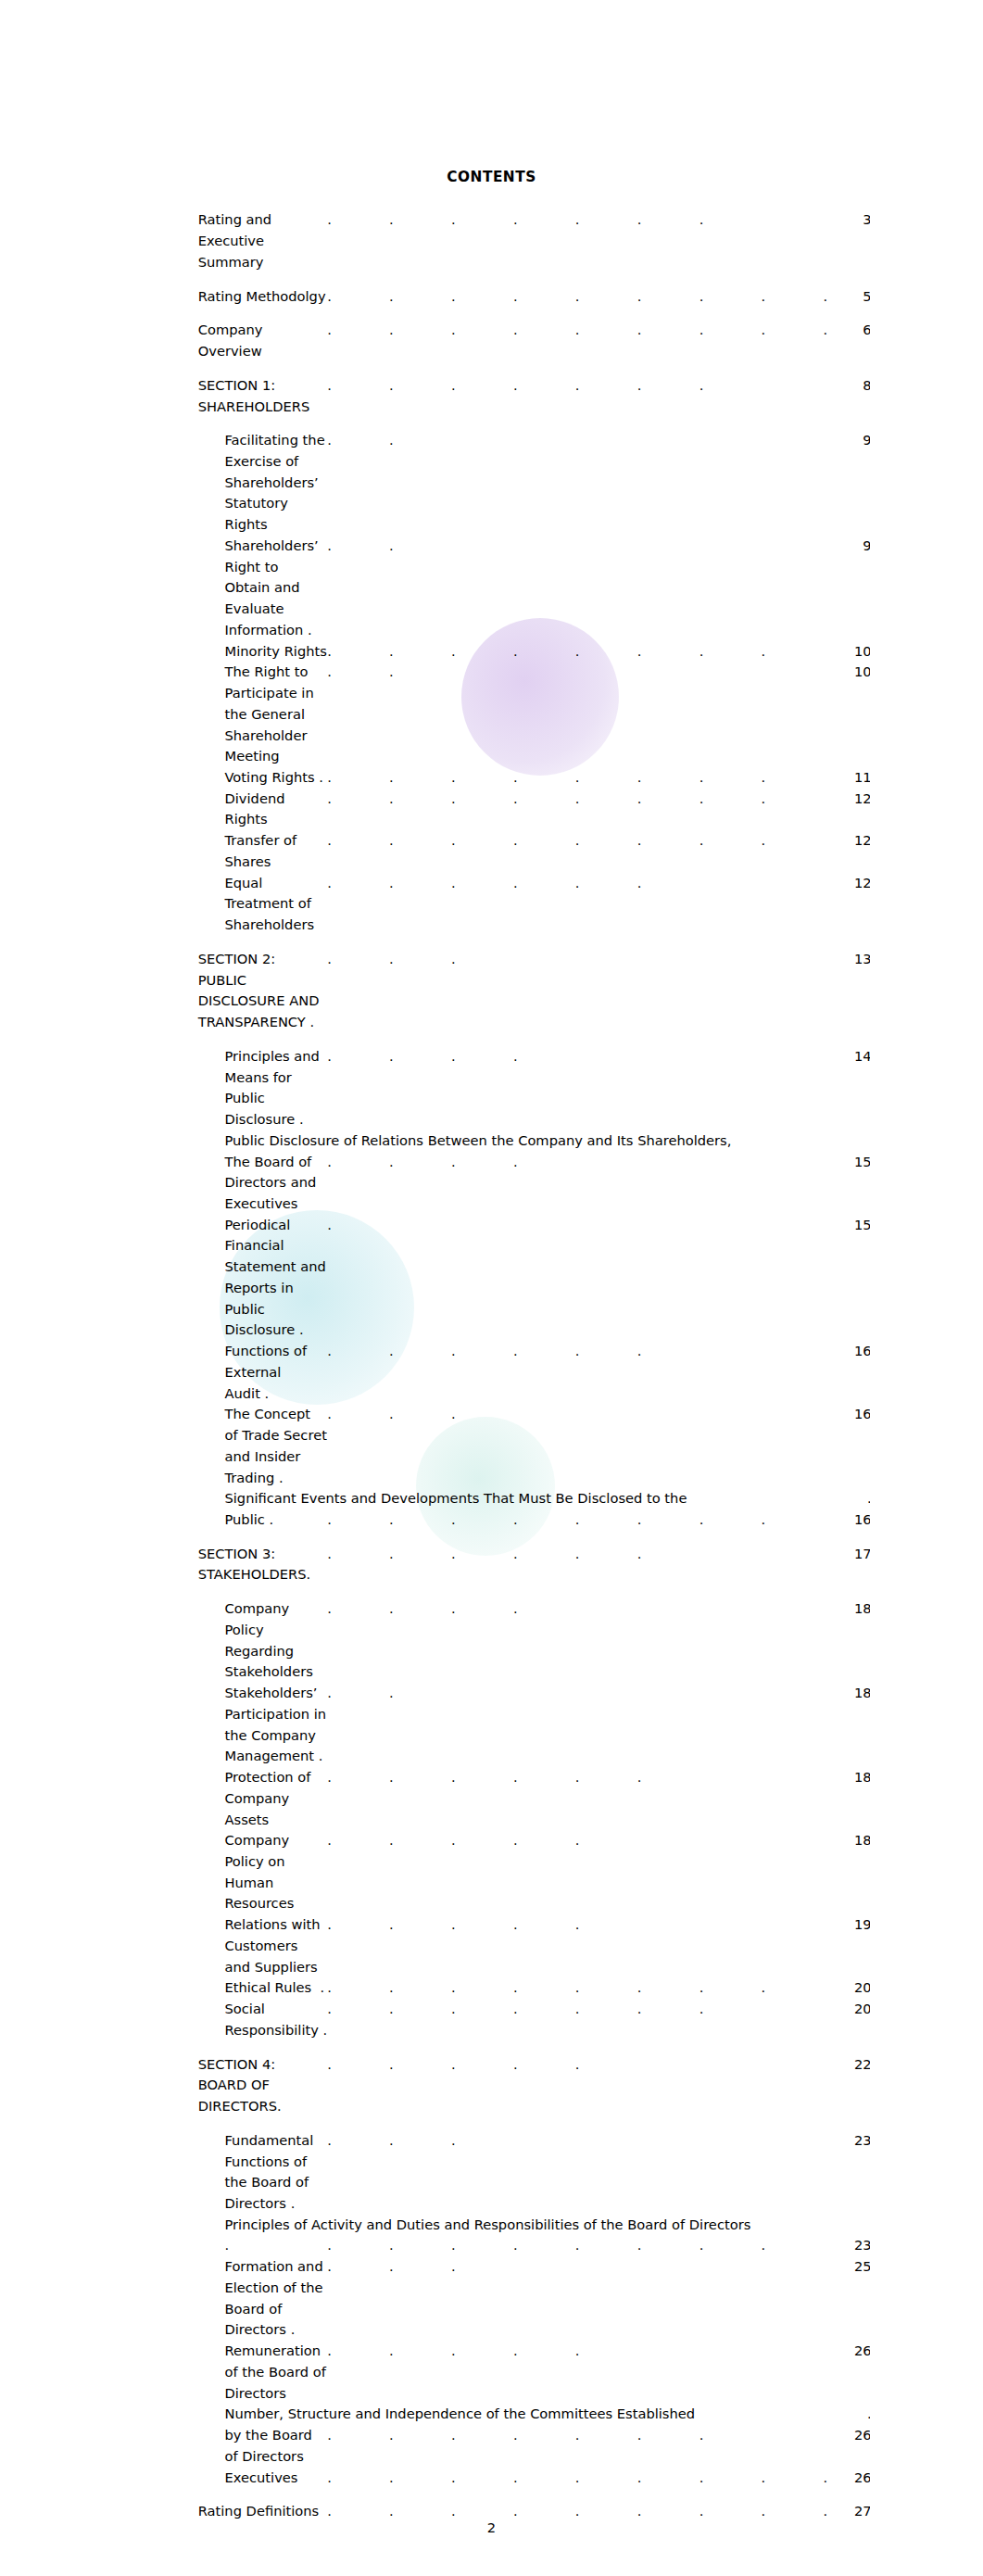CONTENTS
| Rating and Executive Summary | . . . . . . . | 3 |
| Rating Methodolgy | . . . . . . . . . | 5 |
| Company Overview | . . . . . . . . . | 6 |
| SECTION 1: SHAREHOLDERS | . . . . . . . | 8 |
| Facilitating the Exercise of Shareholders’ Statutory Rights | . . | 9 |
| Shareholders’ Right to Obtain and Evaluate Information . | . . | 9 |
| Minority Rights | . . . . . . . . | 10 |
| The Right to Participate in the General Shareholder Meeting | . . | 10 |
| Voting Rights . | . . . . . . . . | 11 |
| Dividend Rights | . . . . . . . . | 12 |
| Transfer of Shares | . . . . . . . . | 12 |
| Equal Treatment of Shareholders | . . . . . . | 12 |
| SECTION 2: PUBLIC DISCLOSURE AND TRANSPARENCY . | . . . | 13 |
| Principles and Means for Public Disclosure . | . . . . | 14 |
| Public Disclosure of Relations Between the Company and Its Shareholders, |
| The Board of Directors and Executives | . . . . | 15 |
| Periodical Financial Statement and Reports in Public Disclosure . | . | 15 |
| Functions of External Audit . | . . . . . . | 16 |
| The Concept of Trade Secret and Insider Trading . | . . . | 16 |
| Significant Events and Developments That Must Be Disclosed to the | . |
| Public . | . . . . . . . . | 16 |
| SECTION 3: STAKEHOLDERS. | . . . . . . | 17 |
| Company Policy Regarding Stakeholders | . . . . | 18 |
| Stakeholders’ Participation in the Company Management . | . . | 18 |
| Protection of Company Assets | . . . . . . | 18 |
| Company Policy on Human Resources | . . . . . | 18 |
| Relations with Customers and Suppliers | . . . . . | 19 |
| Ethical Rules . | . . . . . . . . | 20 |
| Social Responsibility . | . . . . . . . | 20 |
| SECTION 4: BOARD OF DIRECTORS. | . . . . . | 22 |
| Fundamental Functions of the Board of Directors . | . . . | 23 |
| Principles of Activity and Duties and Responsibilities of the Board of Directors |
| . | . . . . . . . . | 23 |
| Formation and Election of the Board of Directors . | . . . | 25 |
| Remuneration of the Board of Directors | . . . . . | 26 |
| Number, Structure and Independence of the Committees Established | . |
| by the Board of Directors | . . . . . . . | 26 |
| Executives | . . . . . . . . . | 26 |
| Rating Definitions | . . . . . . . . . | 27 |
2